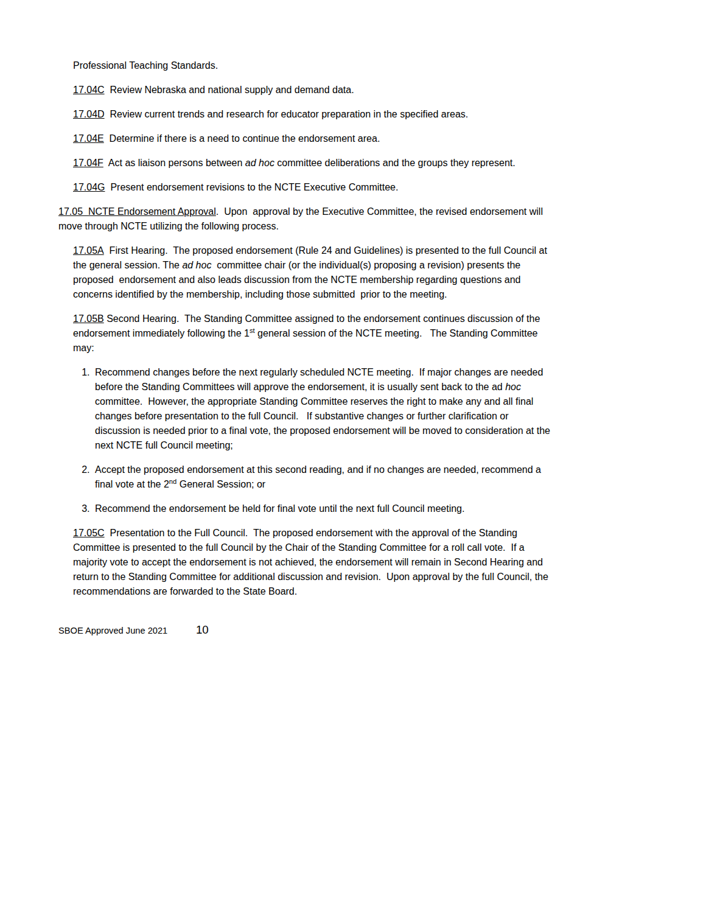Professional Teaching Standards.
17.04C Review Nebraska and national supply and demand data.
17.04D Review current trends and research for educator preparation in the specified areas.
17.04E Determine if there is a need to continue the endorsement area.
17.04F Act as liaison persons between ad hoc committee deliberations and the groups they represent.
17.04G Present endorsement revisions to the NCTE Executive Committee.
17.05 NCTE Endorsement Approval. Upon approval by the Executive Committee, the revised endorsement will move through NCTE utilizing the following process.
17.05A First Hearing. The proposed endorsement (Rule 24 and Guidelines) is presented to the full Council at the general session. The ad hoc committee chair (or the individual(s) proposing a revision) presents the proposed endorsement and also leads discussion from the NCTE membership regarding questions and concerns identified by the membership, including those submitted prior to the meeting.
17.05B Second Hearing. The Standing Committee assigned to the endorsement continues discussion of the endorsement immediately following the 1st general session of the NCTE meeting. The Standing Committee may:
Recommend changes before the next regularly scheduled NCTE meeting. If major changes are needed before the Standing Committees will approve the endorsement, it is usually sent back to the ad hoc committee. However, the appropriate Standing Committee reserves the right to make any and all final changes before presentation to the full Council. If substantive changes or further clarification or discussion is needed prior to a final vote, the proposed endorsement will be moved to consideration at the next NCTE full Council meeting;
Accept the proposed endorsement at this second reading, and if no changes are needed, recommend a final vote at the 2nd General Session; or
Recommend the endorsement be held for final vote until the next full Council meeting.
17.05C Presentation to the Full Council. The proposed endorsement with the approval of the Standing Committee is presented to the full Council by the Chair of the Standing Committee for a roll call vote. If a majority vote to accept the endorsement is not achieved, the endorsement will remain in Second Hearing and return to the Standing Committee for additional discussion and revision. Upon approval by the full Council, the recommendations are forwarded to the State Board.
SBOE Approved June 202110